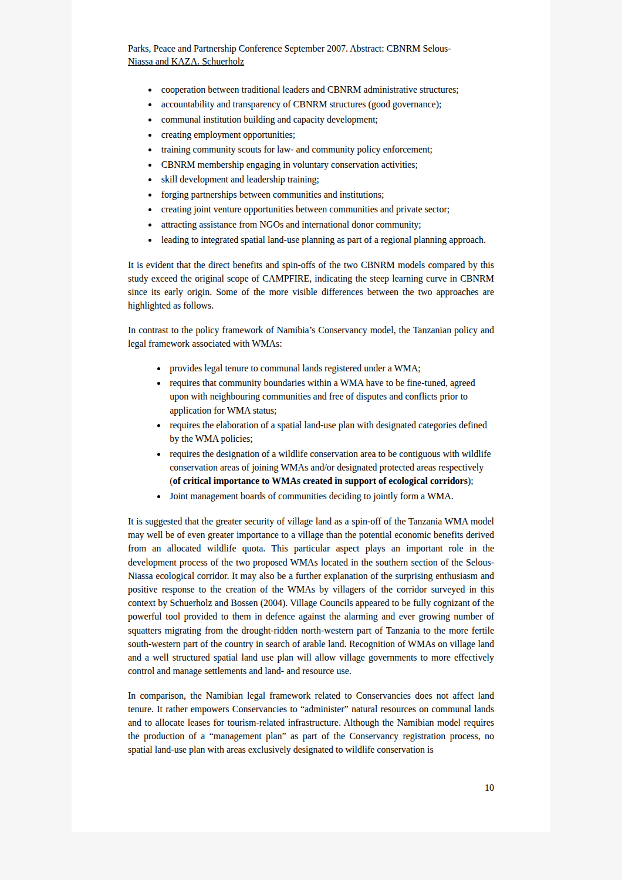Parks, Peace and Partnership Conference September 2007. Abstract: CBNRM Selous-
Niassa and KAZA. Schuerholz
cooperation between traditional leaders and CBNRM administrative structures;
accountability and transparency of CBNRM structures (good governance);
communal institution building and capacity development;
creating employment opportunities;
training community scouts for law- and community policy enforcement;
CBNRM membership engaging in voluntary conservation activities;
skill development and leadership training;
forging partnerships between communities and institutions;
creating joint venture opportunities between communities and private sector;
attracting assistance from NGOs and international donor community;
leading to integrated spatial land-use planning as part of a regional planning approach.
It is evident that the direct benefits and spin-offs of the two CBNRM models compared by this study exceed the original scope of CAMPFIRE, indicating the steep learning curve in CBNRM since its early origin. Some of the more visible differences between the two approaches are highlighted as follows.
In contrast to the policy framework of Namibia’s Conservancy model, the Tanzanian policy and legal framework associated with WMAs:
provides legal tenure to communal lands registered under a WMA;
requires that community boundaries within a WMA have to be fine-tuned, agreed upon with neighbouring communities and free of disputes and conflicts prior to application for WMA status;
requires the elaboration of a spatial land-use plan with designated categories defined by the WMA policies;
requires the designation of a wildlife conservation area to be contiguous with wildlife conservation areas of joining WMAs and/or designated protected areas respectively (of critical importance to WMAs created in support of ecological corridors);
Joint management boards of communities deciding to jointly form a WMA.
It is suggested that the greater security of village land as a spin-off of the Tanzania WMA model may well be of even greater importance to a village than the potential economic benefits derived from an allocated wildlife quota. This particular aspect plays an important role in the development process of the two proposed WMAs located in the southern section of the Selous-Niassa ecological corridor. It may also be a further explanation of the surprising enthusiasm and positive response to the creation of the WMAs by villagers of the corridor surveyed in this context by Schuerholz and Bossen (2004). Village Councils appeared to be fully cognizant of the powerful tool provided to them in defence against the alarming and ever growing number of squatters migrating from the drought-ridden north-western part of Tanzania to the more fertile south-western part of the country in search of arable land. Recognition of WMAs on village land and a well structured spatial land use plan will allow village governments to more effectively control and manage settlements and land- and resource use.
In comparison, the Namibian legal framework related to Conservancies does not affect land tenure. It rather empowers Conservancies to “administer” natural resources on communal lands and to allocate leases for tourism-related infrastructure. Although the Namibian model requires the production of a “management plan” as part of the Conservancy registration process, no spatial land-use plan with areas exclusively designated to wildlife conservation is
10